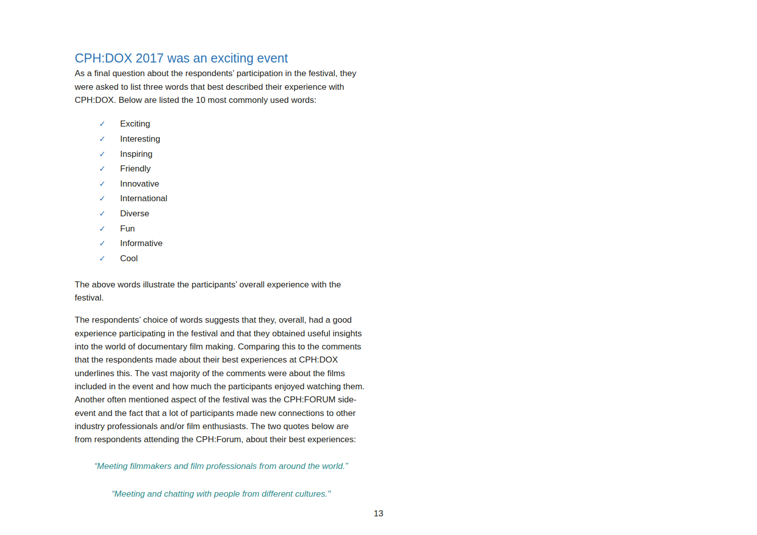CPH:DOX 2017 was an exciting event
As a final question about the respondents’ participation in the festival, they were asked to list three words that best described their experience with CPH:DOX. Below are listed the 10 most commonly used words:
Exciting
Interesting
Inspiring
Friendly
Innovative
International
Diverse
Fun
Informative
Cool
The above words illustrate the participants’ overall experience with the festival.
The respondents’ choice of words suggests that they, overall, had a good experience participating in the festival and that they obtained useful insights into the world of documentary film making. Comparing this to the comments that the respondents made about their best experiences at CPH:DOX underlines this. The vast majority of the comments were about the films included in the event and how much the participants enjoyed watching them. Another often mentioned aspect of the festival was the CPH:FORUM side-event and the fact that a lot of participants made new connections to other industry professionals and/or film enthusiasts. The two quotes below are from respondents attending the CPH:Forum, about their best experiences:
“Meeting filmmakers and film professionals from around the world.”
“Meeting and chatting with people from different cultures."
13